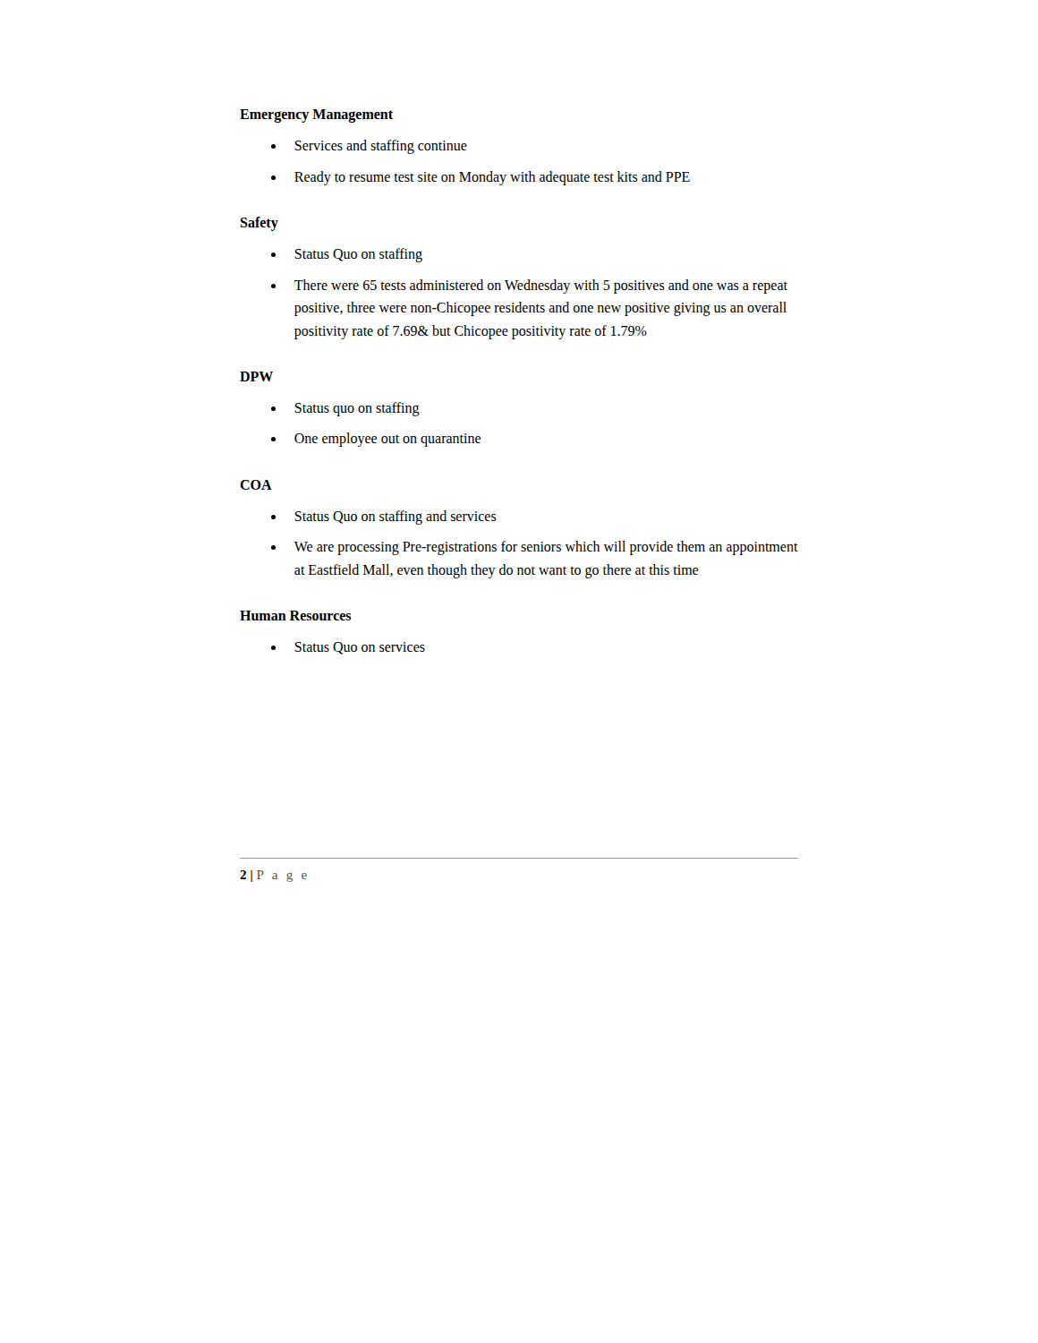Emergency Management
Services and staffing continue
Ready to resume test site on Monday with adequate test kits and PPE
Safety
Status Quo on staffing
There were 65 tests administered on Wednesday with 5 positives and one was a repeat positive, three were non-Chicopee residents and one new positive giving us an overall positivity rate of 7.69& but Chicopee positivity rate of 1.79%
DPW
Status quo on staffing
One employee out on quarantine
COA
Status Quo on staffing and services
We are processing Pre-registrations for seniors which will provide them an appointment at Eastfield Mall, even though they do not want to go there at this time
Human Resources
Status Quo on services
2 | P a g e